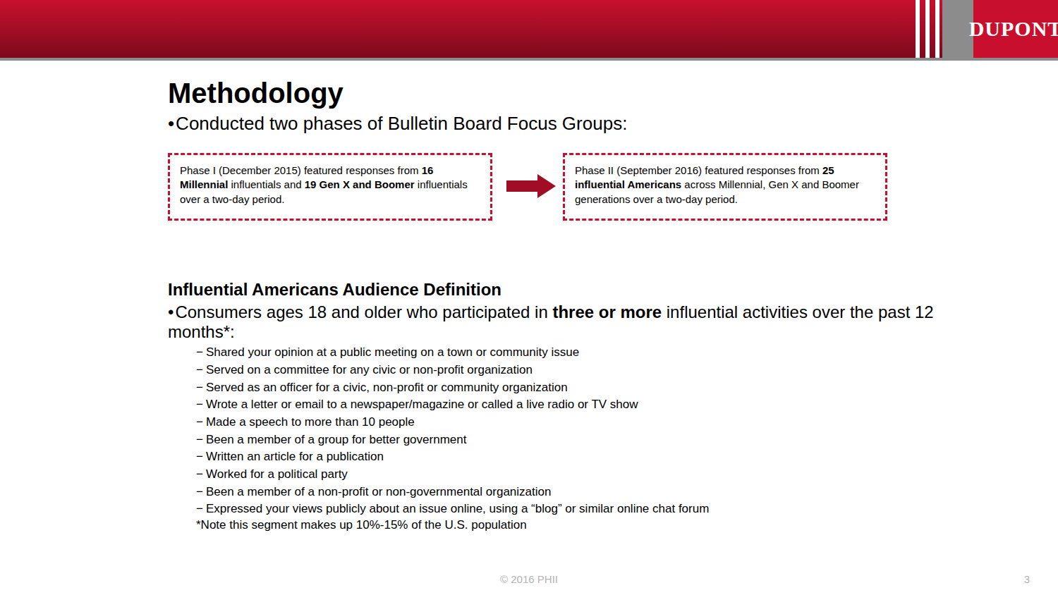DUPONT®
Methodology
Conducted two phases of Bulletin Board Focus Groups:
Phase I (December 2015) featured responses from 16 Millennial influentials and 19 Gen X and Boomer influentials over a two-day period.
Phase II (September 2016) featured responses from 25 influential Americans across Millennial, Gen X and Boomer generations over a two-day period.
Influential Americans Audience Definition
Consumers ages 18 and older who participated in three or more influential activities over the past 12 months*:
Shared your opinion at a public meeting on a town or community issue
Served on a committee for any civic or non-profit organization
Served as an officer for a civic, non-profit or community organization
Wrote a letter or email to a newspaper/magazine or called a live radio or TV show
Made a speech to more than 10 people
Been a member of a group for better government
Written an article for a publication
Worked for a political party
Been a member of a non-profit or non-governmental organization
Expressed your views publicly about an issue online, using a “blog” or similar online chat forum
*Note this segment makes up 10%-15% of the U.S. population
© 2016 PHII
3